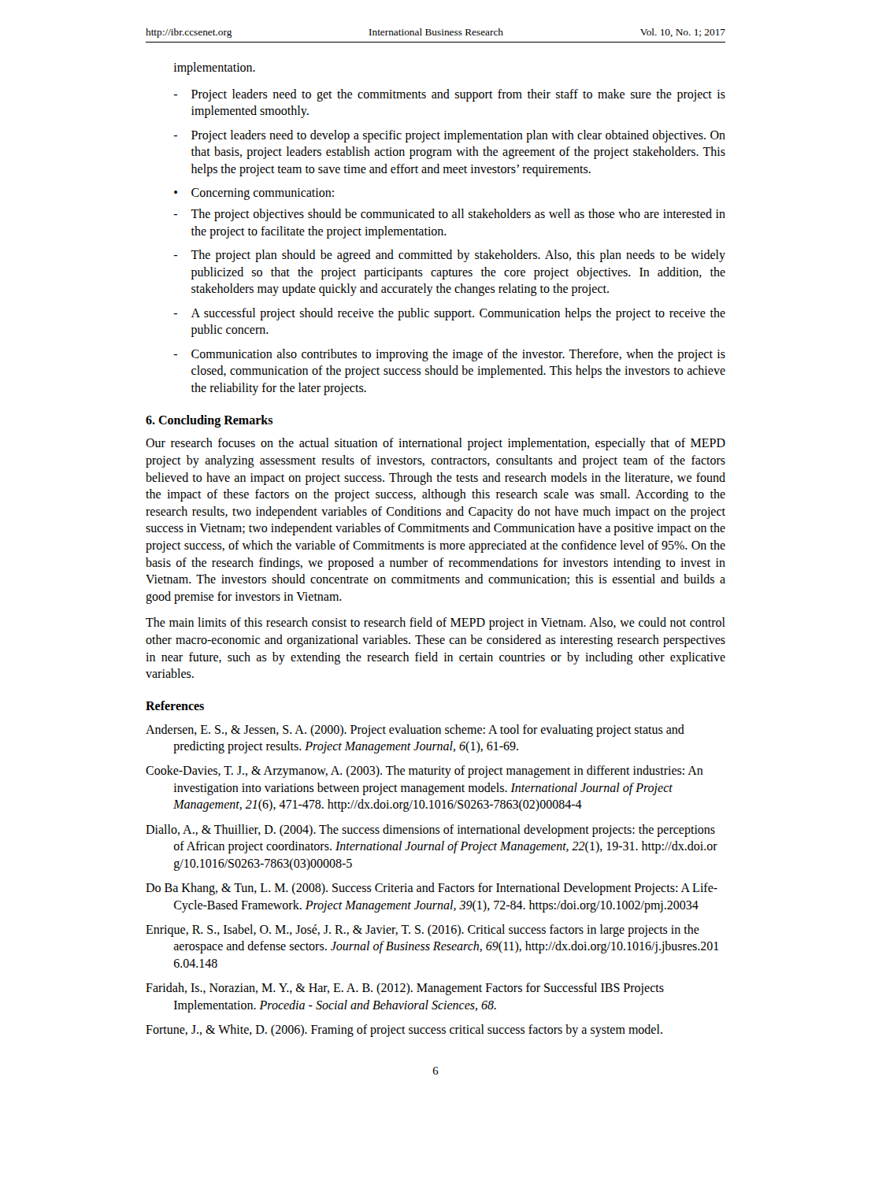http://ibr.ccsenet.org International Business Research Vol. 10, No. 1; 2017
implementation.
Project leaders need to get the commitments and support from their staff to make sure the project is implemented smoothly.
Project leaders need to develop a specific project implementation plan with clear obtained objectives. On that basis, project leaders establish action program with the agreement of the project stakeholders. This helps the project team to save time and effort and meet investors’ requirements.
Concerning communication:
The project objectives should be communicated to all stakeholders as well as those who are interested in the project to facilitate the project implementation.
The project plan should be agreed and committed by stakeholders. Also, this plan needs to be widely publicized so that the project participants captures the core project objectives. In addition, the stakeholders may update quickly and accurately the changes relating to the project.
A successful project should receive the public support. Communication helps the project to receive the public concern.
Communication also contributes to improving the image of the investor. Therefore, when the project is closed, communication of the project success should be implemented. This helps the investors to achieve the reliability for the later projects.
6. Concluding Remarks
Our research focuses on the actual situation of international project implementation, especially that of MEPD project by analyzing assessment results of investors, contractors, consultants and project team of the factors believed to have an impact on project success. Through the tests and research models in the literature, we found the impact of these factors on the project success, although this research scale was small. According to the research results, two independent variables of Conditions and Capacity do not have much impact on the project success in Vietnam; two independent variables of Commitments and Communication have a positive impact on the project success, of which the variable of Commitments is more appreciated at the confidence level of 95%. On the basis of the research findings, we proposed a number of recommendations for investors intending to invest in Vietnam. The investors should concentrate on commitments and communication; this is essential and builds a good premise for investors in Vietnam.
The main limits of this research consist to research field of MEPD project in Vietnam. Also, we could not control other macro-economic and organizational variables. These can be considered as interesting research perspectives in near future, such as by extending the research field in certain countries or by including other explicative variables.
References
Andersen, E. S., & Jessen, S. A. (2000). Project evaluation scheme: A tool for evaluating project status and predicting project results. Project Management Journal, 6(1), 61-69.
Cooke-Davies, T. J., & Arzymanow, A. (2003). The maturity of project management in different industries: An investigation into variations between project management models. International Journal of Project Management, 21(6), 471-478. http://dx.doi.org/10.1016/S0263-7863(02)00084-4
Diallo, A., & Thuillier, D. (2004). The success dimensions of international development projects: the perceptions of African project coordinators. International Journal of Project Management, 22(1), 19-31. http://dx.doi.org/10.1016/S0263-7863(03)00008-5
Do Ba Khang, & Tun, L. M. (2008). Success Criteria and Factors for International Development Projects: A Life-Cycle-Based Framework. Project Management Journal, 39(1), 72-84. https:/doi.org/10.1002/pmj.20034
Enrique, R. S., Isabel, O. M., José, J. R., & Javier, T. S. (2016). Critical success factors in large projects in the aerospace and defense sectors. Journal of Business Research, 69(11), http://dx.doi.org/10.1016/j.jbusres.2016.04.148
Faridah, Is., Norazian, M. Y., & Har, E. A. B. (2012). Management Factors for Successful IBS Projects Implementation. Procedia - Social and Behavioral Sciences, 68.
Fortune, J., & White, D. (2006). Framing of project success critical success factors by a system model.
6